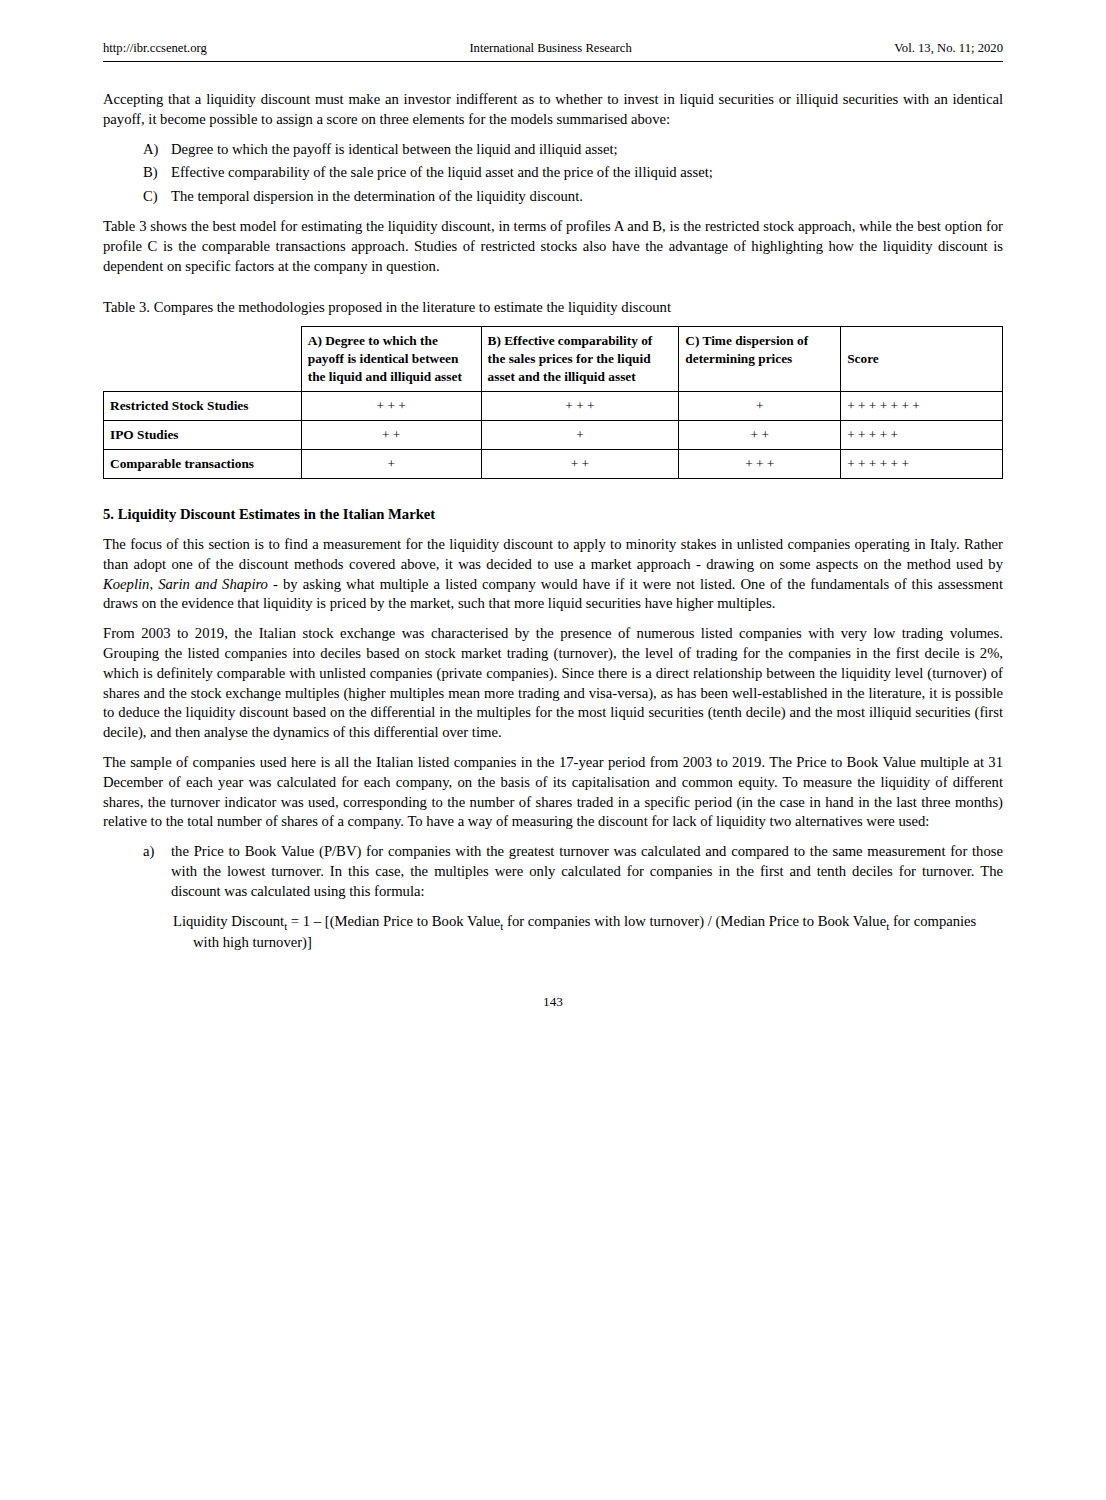http://ibr.ccsenet.org
International Business Research
Vol. 13, No. 11; 2020
Accepting that a liquidity discount must make an investor indifferent as to whether to invest in liquid securities or illiquid securities with an identical payoff, it become possible to assign a score on three elements for the models summarised above:
Degree to which the payoff is identical between the liquid and illiquid asset;
Effective comparability of the sale price of the liquid asset and the price of the illiquid asset;
The temporal dispersion in the determination of the liquidity discount.
Table 3 shows the best model for estimating the liquidity discount, in terms of profiles A and B, is the restricted stock approach, while the best option for profile C is the comparable transactions approach. Studies of restricted stocks also have the advantage of highlighting how the liquidity discount is dependent on specific factors at the company in question.
Table 3. Compares the methodologies proposed in the literature to estimate the liquidity discount
| | A) Degree to which the payoff is identical between the liquid and illiquid asset | B) Effective comparability of the sales prices for the liquid asset and the illiquid asset | C) Time dispersion of determining prices | Score |
| --- | --- | --- | --- | --- |
| Restricted Stock Studies | + + + | + + + | + | + + + + + + + |
| IPO Studies | + + | + | + + | + + + + + |
| Comparable transactions | + | + + | + + + | + + + + + + |
5. Liquidity Discount Estimates in the Italian Market
The focus of this section is to find a measurement for the liquidity discount to apply to minority stakes in unlisted companies operating in Italy. Rather than adopt one of the discount methods covered above, it was decided to use a market approach - drawing on some aspects on the method used by Koeplin, Sarin and Shapiro - by asking what multiple a listed company would have if it were not listed. One of the fundamentals of this assessment draws on the evidence that liquidity is priced by the market, such that more liquid securities have higher multiples.
From 2003 to 2019, the Italian stock exchange was characterised by the presence of numerous listed companies with very low trading volumes. Grouping the listed companies into deciles based on stock market trading (turnover), the level of trading for the companies in the first decile is 2%, which is definitely comparable with unlisted companies (private companies). Since there is a direct relationship between the liquidity level (turnover) of shares and the stock exchange multiples (higher multiples mean more trading and visa-versa), as has been well-established in the literature, it is possible to deduce the liquidity discount based on the differential in the multiples for the most liquid securities (tenth decile) and the most illiquid securities (first decile), and then analyse the dynamics of this differential over time.
The sample of companies used here is all the Italian listed companies in the 17-year period from 2003 to 2019. The Price to Book Value multiple at 31 December of each year was calculated for each company, on the basis of its capitalisation and common equity. To measure the liquidity of different shares, the turnover indicator was used, corresponding to the number of shares traded in a specific period (in the case in hand in the last three months) relative to the total number of shares of a company. To have a way of measuring the discount for lack of liquidity two alternatives were used:
the Price to Book Value (P/BV) for companies with the greatest turnover was calculated and compared to the same measurement for those with the lowest turnover. In this case, the multiples were only calculated for companies in the first and tenth deciles for turnover. The discount was calculated using this formula:
Liquidity Discountt = 1 – [(Median Price to Book Valuet for companies with low turnover) / (Median Price to Book Valuet for companies with high turnover)]
143